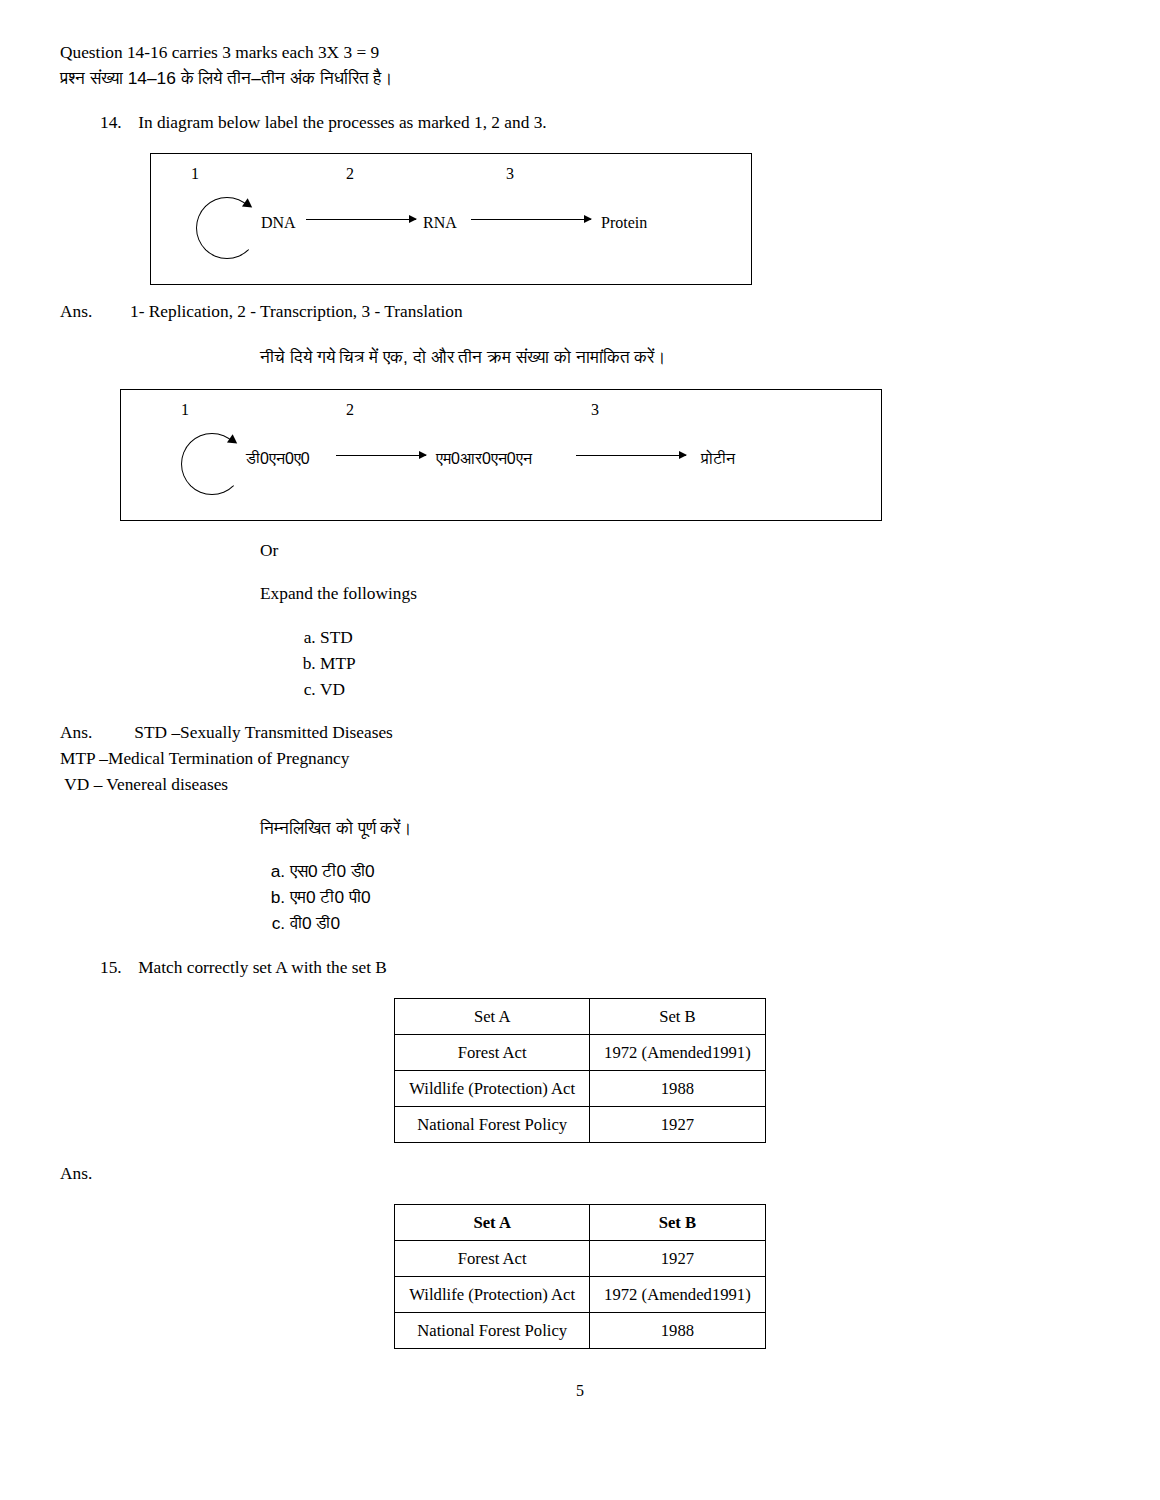Question 14-16 carries 3 marks each 3X 3 = 9
प्रश्न संख्या 14–16 के लिये तीन–तीन अंक निर्धारित है।
14. In diagram below label the processes as marked 1, 2 and 3.
1 2 3
DNA
RNA
Protein
Ans. 1- Replication, 2 - Transcription, 3 - Translation
नीचे दिये गये चित्र में एक, दो और तीन क्रम संख्या को नामांकित करें।
1 2 3
डी0एन0ए0
एम0आर0एन0एन
प्रोटीन
Or
Expand the followings
STD
MTP
VD
Ans. STD –Sexually Transmitted Diseases
MTP –Medical Termination of Pregnancy
VD – Venereal diseases
निम्नलिखित को पूर्ण करें।
एस0 टी0 डी0
एम0 टी0 पी0
वी0 डी0
15. Match correctly set A with the set B
| Set A | Set B |
| --- | --- |
| Forest Act | 1972 (Amended1991) |
| Wildlife (Protection) Act | 1988 |
| National Forest Policy | 1927 |
Ans.
| Set A | Set B |
| --- | --- |
| Forest Act | 1927 |
| Wildlife (Protection) Act | 1972 (Amended1991) |
| National Forest Policy | 1988 |
5